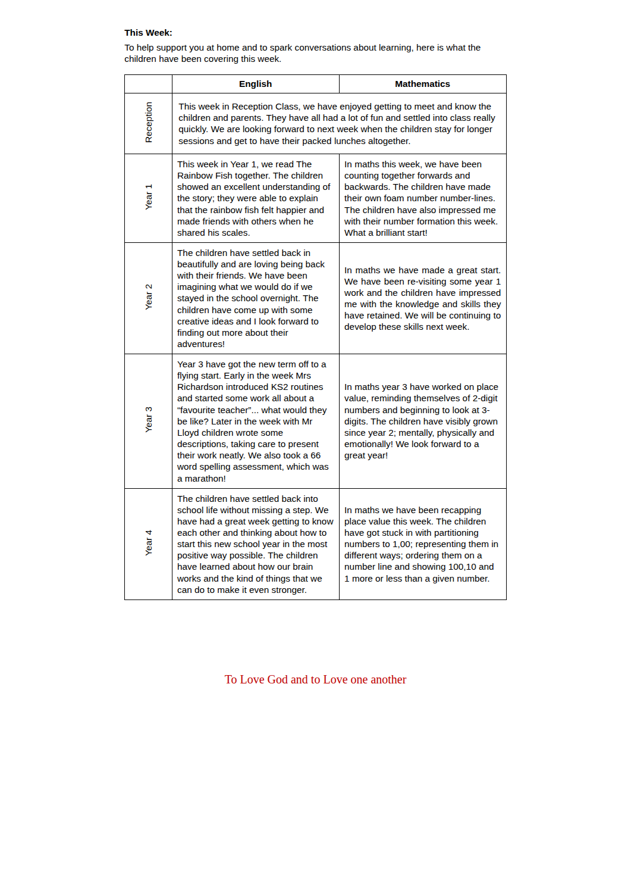This Week:
To help support you at home and to spark conversations about learning, here is what the children have been covering this week.
| | English | Mathematics |
| --- | --- | --- |
| Reception | This week in Reception Class, we have enjoyed getting to meet and know the children and parents. They have all had a lot of fun and settled into class really quickly. We are looking forward to next week when the children stay for longer sessions and get to have their packed lunches altogether. |
| Year 1 | This week in Year 1, we read The Rainbow Fish together. The children showed an excellent understanding of the story; they were able to explain that the rainbow fish felt happier and made friends with others when he shared his scales. | In maths this week, we have been counting together forwards and backwards. The children have made their own foam number number-lines. The children have also impressed me with their number formation this week. What a brilliant start! |
| Year 2 | The children have settled back in beautifully and are loving being back with their friends. We have been imagining what we would do if we stayed in the school overnight. The children have come up with some creative ideas and I look forward to finding out more about their adventures! | In maths we have made a great start. We have been re-visiting some year 1 work and the children have impressed me with the knowledge and skills they have retained. We will be continuing to develop these skills next week. |
| Year 3 | Year 3 have got the new term off to a flying start. Early in the week Mrs Richardson introduced KS2 routines and started some work all about a “favourite teacher”... what would they be like? Later in the week with Mr Lloyd children wrote some descriptions, taking care to present their work neatly. We also took a 66 word spelling assessment, which was a marathon! | In maths year 3 have worked on place value, reminding themselves of 2-digit numbers and beginning to look at 3-digits. The children have visibly grown since year 2; mentally, physically and emotionally! We look forward to a great year! |
| Year 4 | The children have settled back into school life without missing a step. We have had a great week getting to know each other and thinking about how to start this new school year in the most positive way possible. The children have learned about how our brain works and the kind of things that we can do to make it even stronger. | In maths we have been recapping place value this week. The children have got stuck in with partitioning numbers to 1,00; representing them in different ways; ordering them on a number line and showing 100,10 and 1 more or less than a given number. |
To Love God and to Love one another